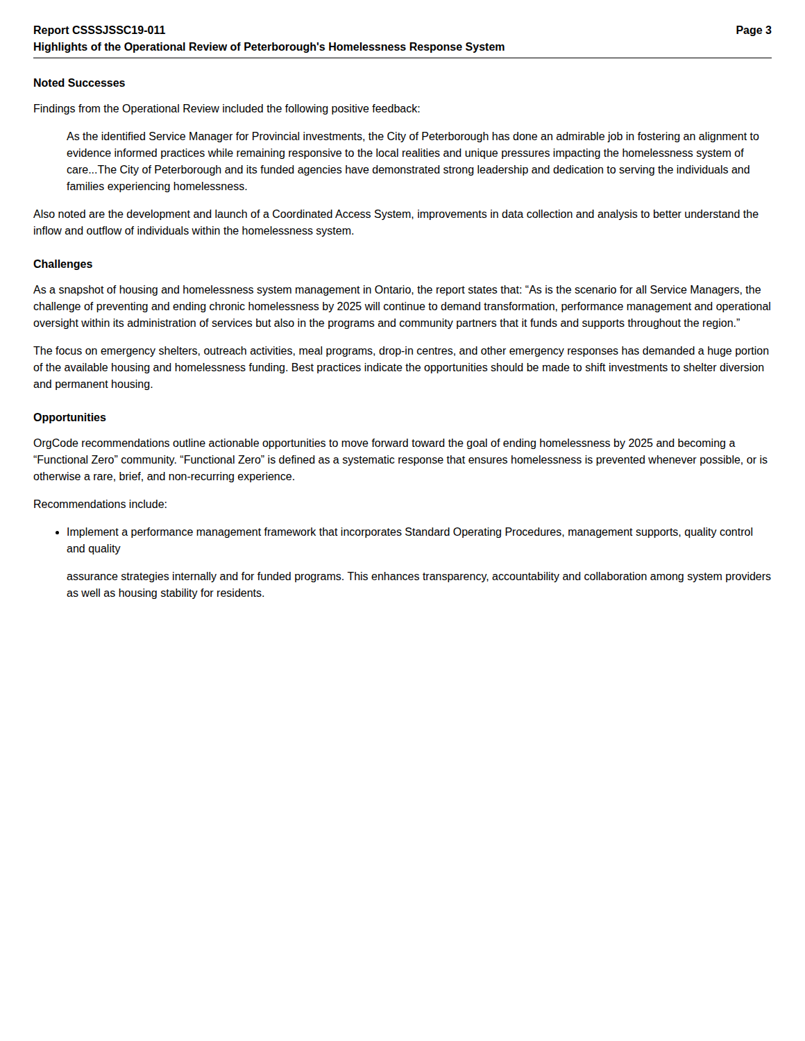Report CSSSJSSC19-011
Highlights of the Operational Review of Peterborough's Homelessness Response System
Page 3
Noted Successes
Findings from the Operational Review included the following positive feedback:
As the identified Service Manager for Provincial investments, the City of Peterborough has done an admirable job in fostering an alignment to evidence informed practices while remaining responsive to the local realities and unique pressures impacting the homelessness system of care...The City of Peterborough and its funded agencies have demonstrated strong leadership and dedication to serving the individuals and families experiencing homelessness.
Also noted are the development and launch of a Coordinated Access System, improvements in data collection and analysis to better understand the inflow and outflow of individuals within the homelessness system.
Challenges
As a snapshot of housing and homelessness system management in Ontario, the report states that: “As is the scenario for all Service Managers, the challenge of preventing and ending chronic homelessness by 2025 will continue to demand transformation, performance management and operational oversight within its administration of services but also in the programs and community partners that it funds and supports throughout the region.”
The focus on emergency shelters, outreach activities, meal programs, drop-in centres, and other emergency responses has demanded a huge portion of the available housing and homelessness funding. Best practices indicate the opportunities should be made to shift investments to shelter diversion and permanent housing.
Opportunities
OrgCode recommendations outline actionable opportunities to move forward toward the goal of ending homelessness by 2025 and becoming a “Functional Zero” community. “Functional Zero” is defined as a systematic response that ensures homelessness is prevented whenever possible, or is otherwise a rare, brief, and non-recurring experience.
Recommendations include:
Implement a performance management framework that incorporates Standard Operating Procedures, management supports, quality control and quality assurance strategies internally and for funded programs. This enhances transparency, accountability and collaboration among system providers as well as housing stability for residents.